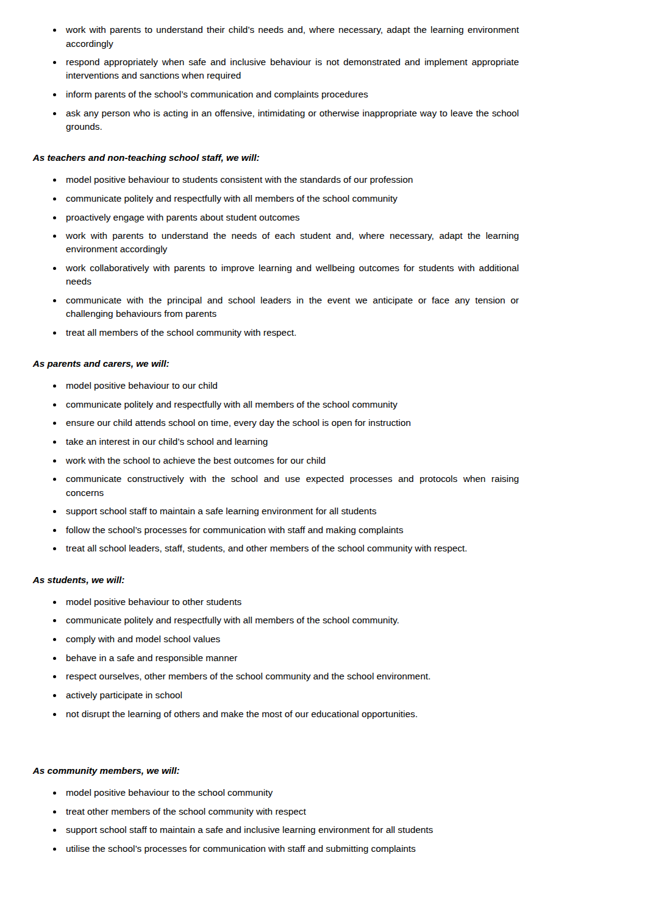work with parents to understand their child’s needs and, where necessary, adapt the learning environment accordingly
respond appropriately when safe and inclusive behaviour is not demonstrated and implement appropriate interventions and sanctions when required
inform parents of the school’s communication and complaints procedures
ask any person who is acting in an offensive, intimidating or otherwise inappropriate way to leave the school grounds.
As teachers and non-teaching school staff, we will:
model positive behaviour to students consistent with the standards of our profession
communicate politely and respectfully with all members of the school community
proactively engage with parents about student outcomes
work with parents to understand the needs of each student and, where necessary, adapt the learning environment accordingly
work collaboratively with parents to improve learning and wellbeing outcomes for students with additional needs
communicate with the principal and school leaders in the event we anticipate or face any tension or challenging behaviours from parents
treat all members of the school community with respect.
As parents and carers, we will:
model positive behaviour to our child
communicate politely and respectfully with all members of the school community
ensure our child attends school on time, every day the school is open for instruction
take an interest in our child’s school and learning
work with the school to achieve the best outcomes for our child
communicate constructively with the school and use expected processes and protocols when raising concerns
support school staff to maintain a safe learning environment for all students
follow the school’s processes for communication with staff and making complaints
treat all school leaders, staff, students, and other members of the school community with respect.
As students, we will:
model positive behaviour to other students
communicate politely and respectfully with all members of the school community.
comply with and model school values
behave in a safe and responsible manner
respect ourselves, other members of the school community and the school environment.
actively participate in school
not disrupt the learning of others and make the most of our educational opportunities.
As community members, we will:
model positive behaviour to the school community
treat other members of the school community with respect
support school staff to maintain a safe and inclusive learning environment for all students
utilise the school’s processes for communication with staff and submitting complaints